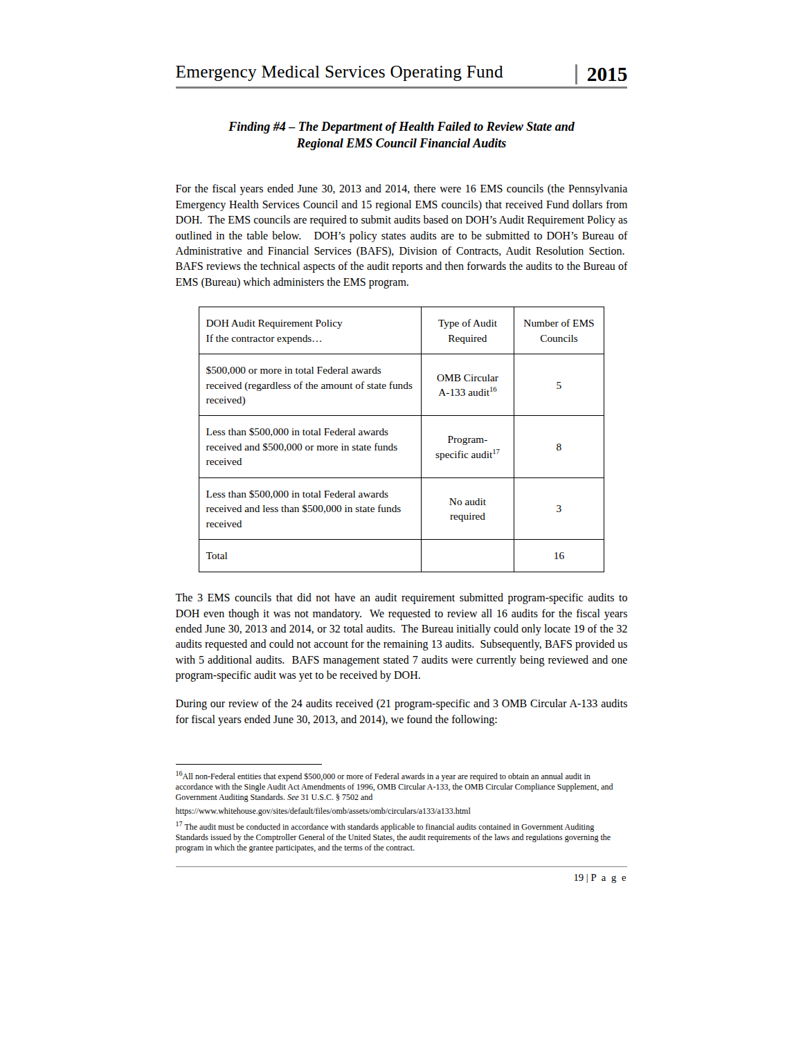Emergency Medical Services Operating Fund
2015
Finding #4 – The Department of Health Failed to Review State and Regional EMS Council Financial Audits
For the fiscal years ended June 30, 2013 and 2014, there were 16 EMS councils (the Pennsylvania Emergency Health Services Council and 15 regional EMS councils) that received Fund dollars from DOH. The EMS councils are required to submit audits based on DOH’s Audit Requirement Policy as outlined in the table below. DOH’s policy states audits are to be submitted to DOH’s Bureau of Administrative and Financial Services (BAFS), Division of Contracts, Audit Resolution Section. BAFS reviews the technical aspects of the audit reports and then forwards the audits to the Bureau of EMS (Bureau) which administers the EMS program.
| DOH Audit Requirement Policy If the contractor expends… | Type of Audit Required | Number of EMS Councils |
| $500,000 or more in total Federal awards received (regardless of the amount of state funds received) | OMB Circular A-133 audit 16 | 5 |
| Less than $500,000 in total Federal awards received and $500,000 or more in state funds received | Program- specific audit 17 | 8 |
| Less than $500,000 in total Federal awards received and less than $500,000 in state funds received | No audit required | 3 |
| Total | | 16 |
The 3 EMS councils that did not have an audit requirement submitted program-specific audits to DOH even though it was not mandatory. We requested to review all 16 audits for the fiscal years ended June 30, 2013 and 2014, or 32 total audits. The Bureau initially could only locate 19 of the 32 audits requested and could not account for the remaining 13 audits. Subsequently, BAFS provided us with 5 additional audits. BAFS management stated 7 audits were currently being reviewed and one program-specific audit was yet to be received by DOH.
During our review of the 24 audits received (21 program-specific and 3 OMB Circular A-133 audits for fiscal years ended June 30, 2013, and 2014), we found the following:
16 All non-Federal entities that expend $500,000 or more of Federal awards in a year are required to obtain an annual audit in accordance with the Single Audit Act Amendments of 1996, OMB Circular A-133, the OMB Circular Compliance Supplement, and Government Auditing Standards. See 31 U.S.C. § 7502 and
https://www.whitehouse.gov/sites/default/files/omb/assets/omb/circulars/a133/a133.html
17 The audit must be conducted in accordance with standards applicable to financial audits contained in Government Auditing Standards issued by the Comptroller General of the United States, the audit requirements of the laws and regulations governing the program in which the grantee participates, and the terms of the contract.
19 | P a g e